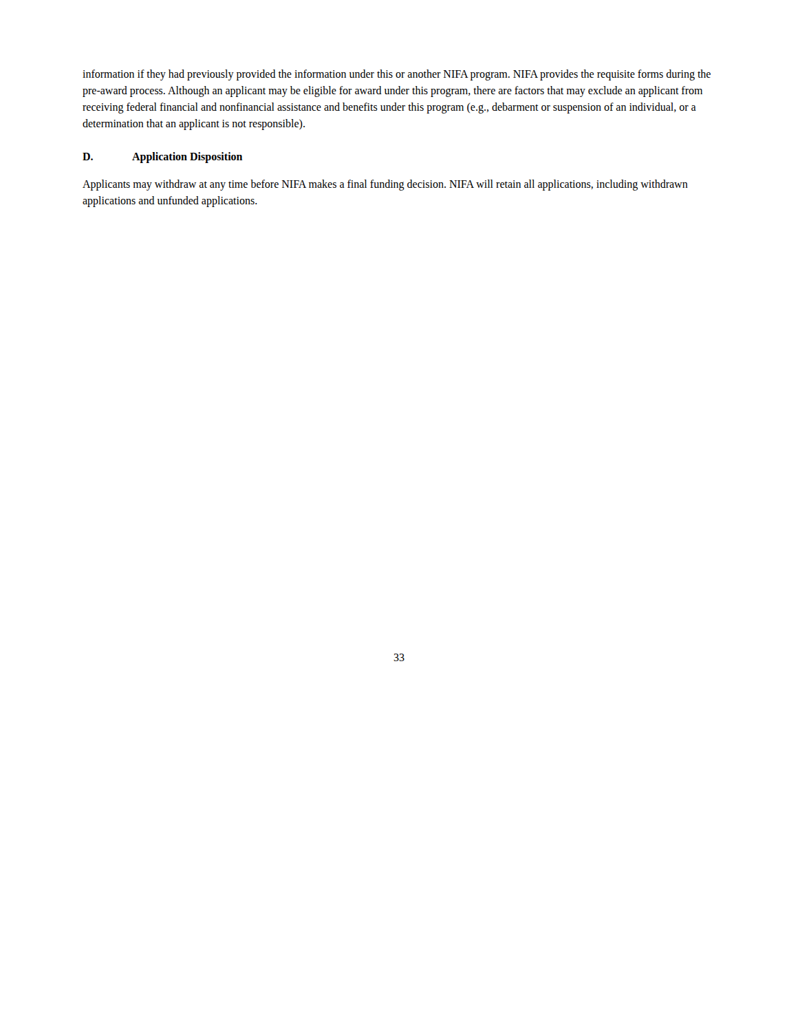information if they had previously provided the information under this or another NIFA program. NIFA provides the requisite forms during the pre-award process. Although an applicant may be eligible for award under this program, there are factors that may exclude an applicant from receiving federal financial and nonfinancial assistance and benefits under this program (e.g., debarment or suspension of an individual, or a determination that an applicant is not responsible).
D. Application Disposition
Applicants may withdraw at any time before NIFA makes a final funding decision. NIFA will retain all applications, including withdrawn applications and unfunded applications.
33